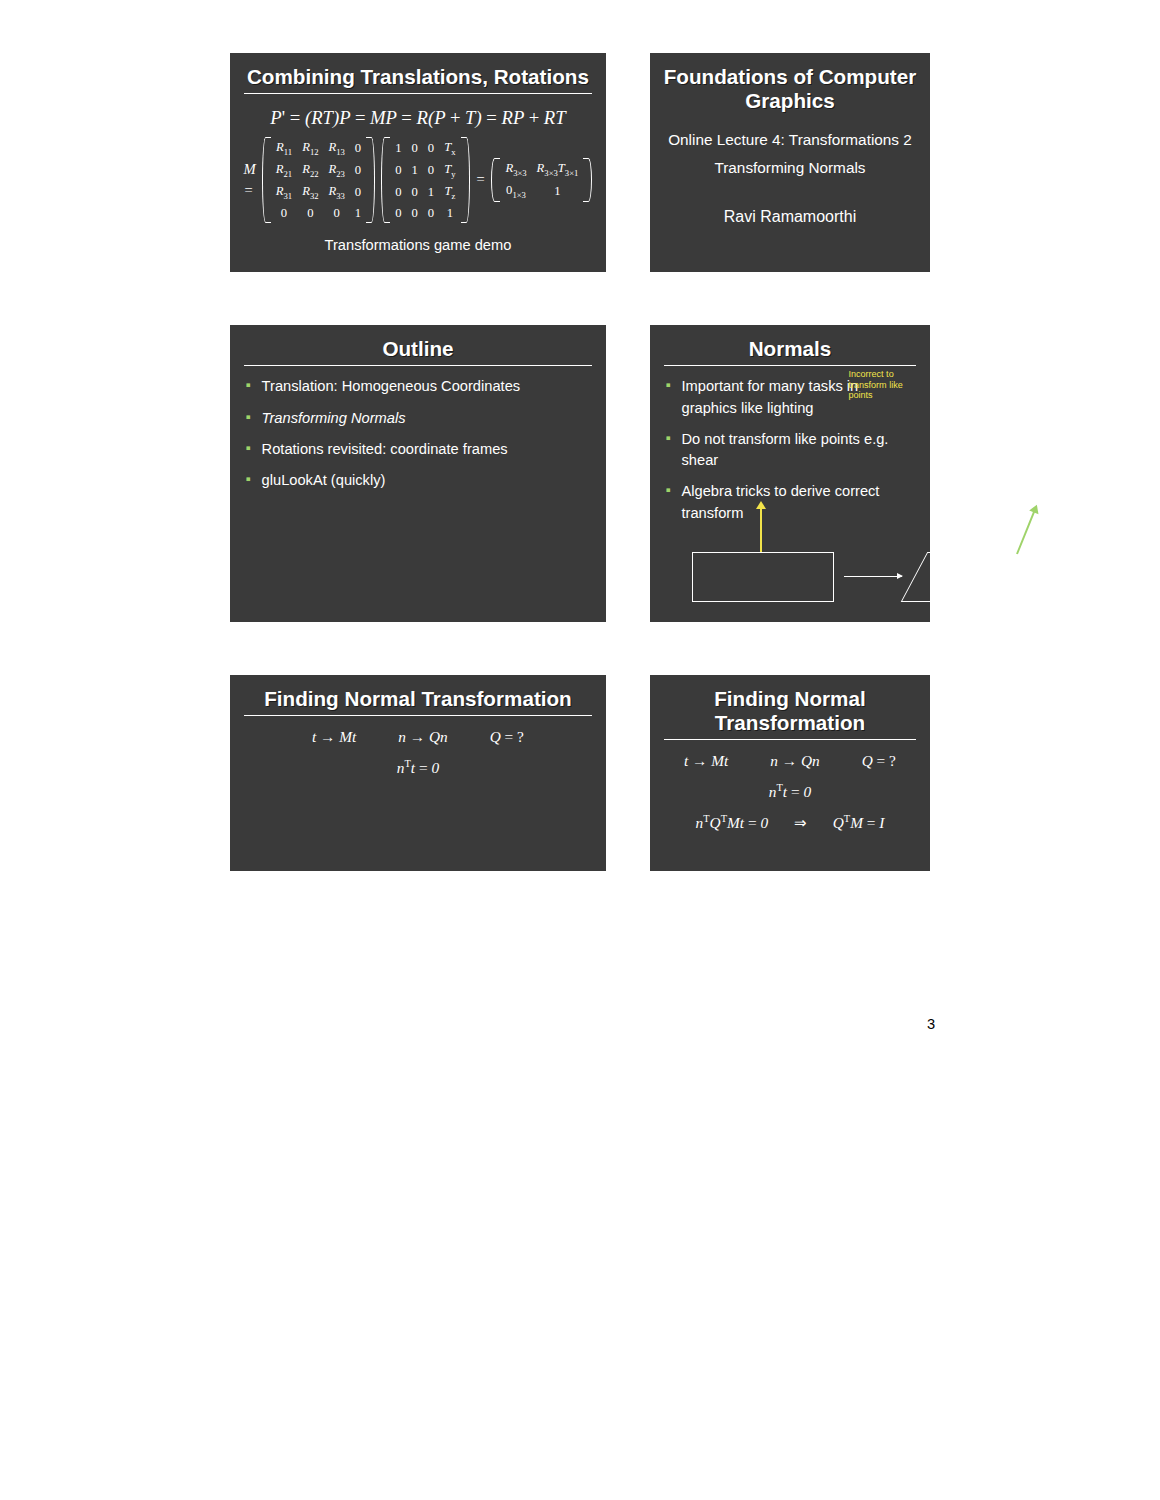Combining Translations, Rotations
P' = (RT)P = MP = R(P + T) = RP + RT
M =
| R 11 | R 12 | R 13 | 0 |
| R 21 | R 22 | R 23 | 0 |
| R 31 | R 32 | R 33 | 0 |
| 0 | 0 | 0 | 1 |
| 1 | 0 | 0 | T x |
| 0 | 1 | 0 | T y |
| 0 | 0 | 1 | T z |
| 0 | 0 | 0 | 1 |
=
| R 3×3 | R 3×3 T 3×1 |
| 0 1×3 | 1 |
Transformations game demo
Foundations of Computer Graphics
Online Lecture 4: Transformations 2
Transforming Normals
Ravi Ramamoorthi
Outline
Translation: Homogeneous Coordinates
Transforming Normals
Rotations revisited: coordinate frames
gluLookAt (quickly)
Normals
Important for many tasks in graphics like lighting
Do not transform like points e.g. shear
Algebra tricks to derive correct transform
Incorrect to transform like points
Finding Normal Transformation
t → Mt n → Qn Q = ?
nTt = 0
Finding Normal Transformation
t → Mt n → Qn Q = ?
nTt = 0
nTQTMt = 0 ⇒ QTM = I
3